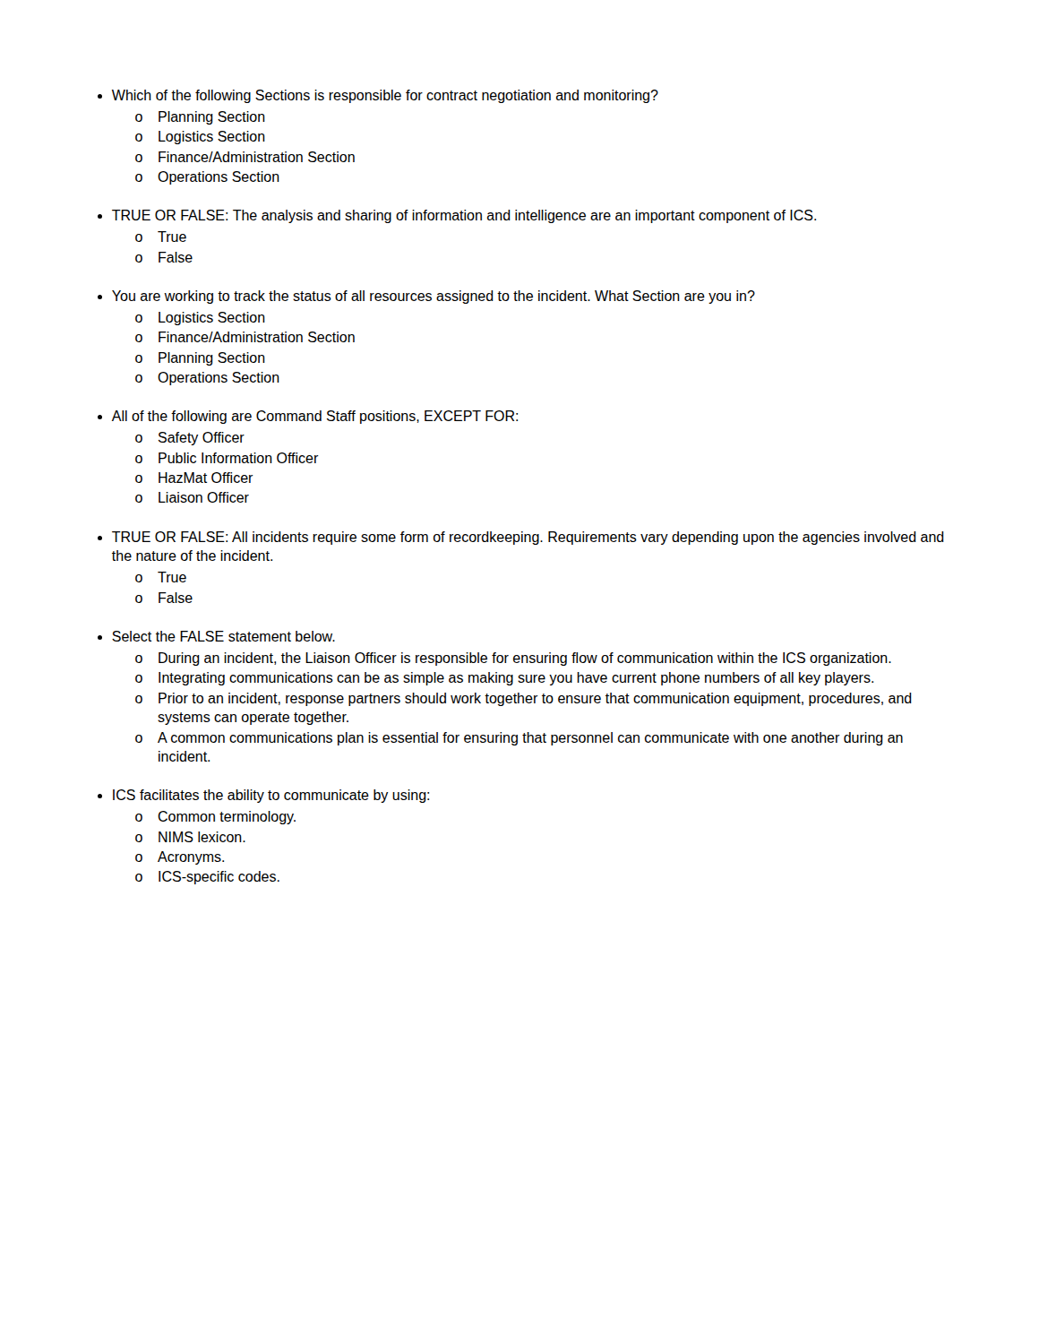Which of the following Sections is responsible for contract negotiation and monitoring?
Planning Section
Logistics Section
Finance/Administration Section
Operations Section
TRUE OR FALSE: The analysis and sharing of information and intelligence are an important component of ICS.
True
False
You are working to track the status of all resources assigned to the incident. What Section are you in?
Logistics Section
Finance/Administration Section
Planning Section
Operations Section
All of the following are Command Staff positions, EXCEPT FOR:
Safety Officer
Public Information Officer
HazMat Officer
Liaison Officer
TRUE OR FALSE: All incidents require some form of recordkeeping. Requirements vary depending upon the agencies involved and the nature of the incident.
True
False
Select the FALSE statement below.
During an incident, the Liaison Officer is responsible for ensuring flow of communication within the ICS organization.
Integrating communications can be as simple as making sure you have current phone numbers of all key players.
Prior to an incident, response partners should work together to ensure that communication equipment, procedures, and systems can operate together.
A common communications plan is essential for ensuring that personnel can communicate with one another during an incident.
ICS facilitates the ability to communicate by using:
Common terminology.
NIMS lexicon.
Acronyms.
ICS-specific codes.